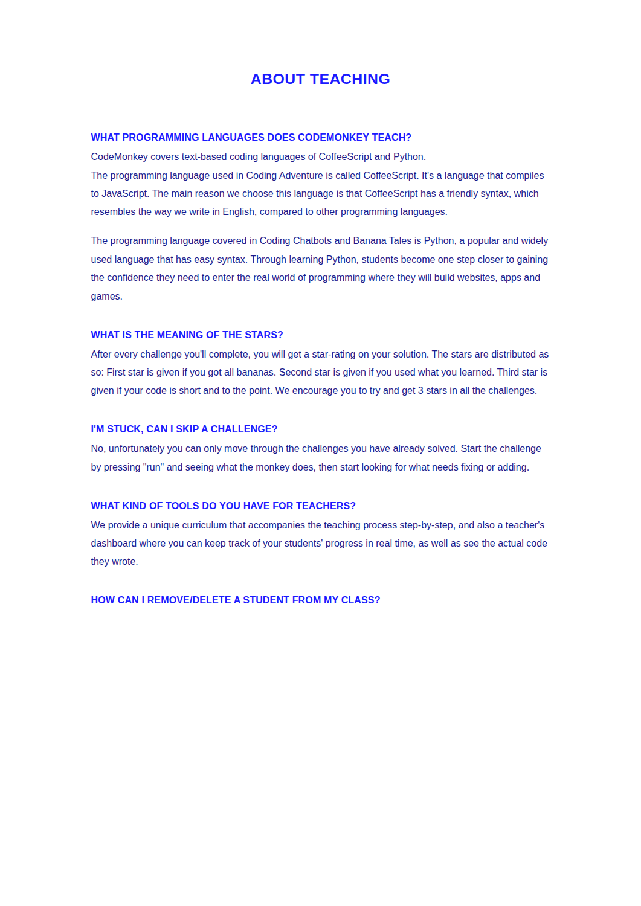ABOUT TEACHING
WHAT PROGRAMMING LANGUAGES DOES CODEMONKEY TEACH?
CodeMonkey covers text-based coding languages of CoffeeScript and Python.
The programming language used in Coding Adventure is called CoffeeScript. It's a language that compiles to JavaScript. The main reason we choose this language is that CoffeeScript has a friendly syntax, which resembles the way we write in English, compared to other programming languages.
The programming language covered in Coding Chatbots and Banana Tales is Python, a popular and widely used language that has easy syntax. Through learning Python, students become one step closer to gaining the confidence they need to enter the real world of programming where they will build websites, apps and games.
WHAT IS THE MEANING OF THE STARS?
After every challenge you'll complete, you will get a star-rating on your solution. The stars are distributed as so: First star is given if you got all bananas. Second star is given if you used what you learned. Third star is given if your code is short and to the point. We encourage you to try and get 3 stars in all the challenges.
I'M STUCK, CAN I SKIP A CHALLENGE?
No, unfortunately you can only move through the challenges you have already solved. Start the challenge by pressing "run" and seeing what the monkey does, then start looking for what needs fixing or adding.
WHAT KIND OF TOOLS DO YOU HAVE FOR TEACHERS?
We provide a unique curriculum that accompanies the teaching process step-by-step, and also a teacher's dashboard where you can keep track of your students' progress in real time, as well as see the actual code they wrote.
HOW CAN I REMOVE/DELETE A STUDENT FROM MY CLASS?